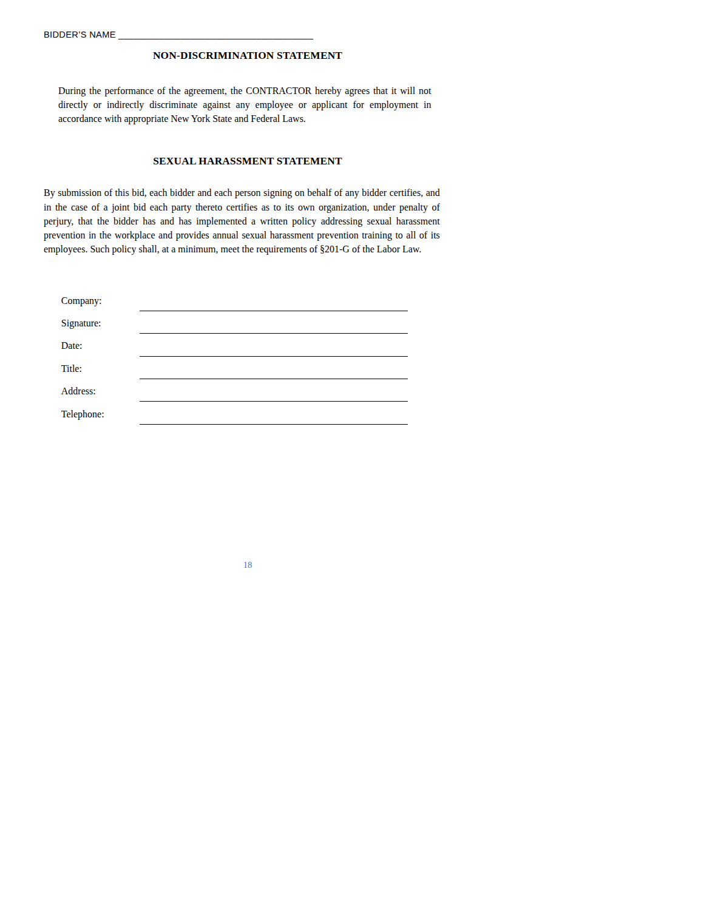BIDDER’S NAME ______________________________________
NON-DISCRIMINATION STATEMENT
During the performance of the agreement, the CONTRACTOR hereby agrees that it will not directly or indirectly discriminate against any employee or applicant for employment in accordance with appropriate New York State and Federal Laws.
SEXUAL HARASSMENT STATEMENT
By submission of this bid, each bidder and each person signing on behalf of any bidder certifies, and in the case of a joint bid each party thereto certifies as to its own organization, under penalty of perjury, that the bidder has and has implemented a written policy addressing sexual harassment prevention in the workplace and provides annual sexual harassment prevention training to all of its employees. Such policy shall, at a minimum, meet the requirements of §201-G of the Labor Law.
| Company: | |
| Signature: | |
| Date: | |
| Title: | |
| Address: | |
| Telephone: | |
18